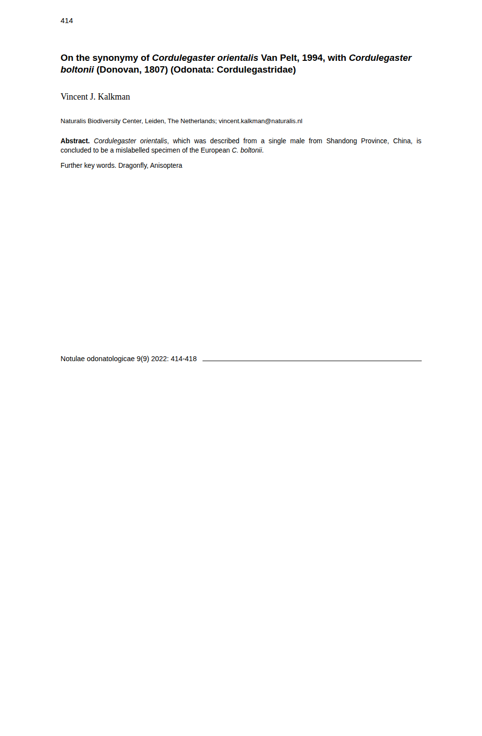414
On the synonymy of Cordulegaster orientalis Van Pelt, 1994, with Cordulegaster boltonii (Donovan, 1807) (Odonata: Cordulegastridae)
Vincent J. Kalkman
Naturalis Biodiversity Center, Leiden, The Netherlands; vincent.kalkman@naturalis.nl
Abstract. Cordulegaster orientalis, which was described from a single male from Shandong Province, China, is concluded to be a mislabelled specimen of the European C. boltonii.
Further key words. Dragonfly, Anisoptera
Notulae odonatologicae 9(9) 2022: 414-418